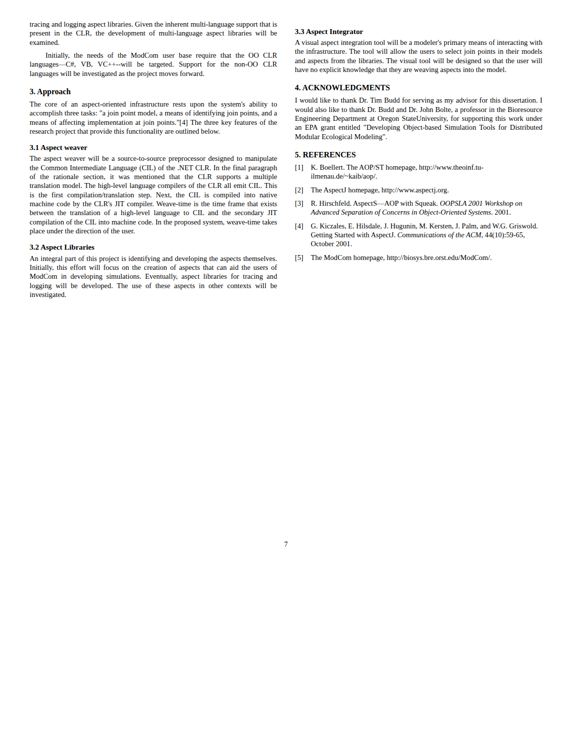tracing and logging aspect libraries. Given the inherent multi-language support that is present in the CLR, the development of multi-language aspect libraries will be examined.
Initially, the needs of the ModCom user base require that the OO CLR languages—C#, VB, VC++--will be targeted. Support for the non-OO CLR languages will be investigated as the project moves forward.
3. Approach
The core of an aspect-oriented infrastructure rests upon the system's ability to accomplish three tasks: "a join point model, a means of identifying join points, and a means of affecting implementation at join points."[4] The three key features of the research project that provide this functionality are outlined below.
3.1 Aspect weaver
The aspect weaver will be a source-to-source preprocessor designed to manipulate the Common Intermediate Language (CIL) of the .NET CLR. In the final paragraph of the rationale section, it was mentioned that the CLR supports a multiple translation model. The high-level language compilers of the CLR all emit CIL. This is the first compilation/translation step. Next, the CIL is compiled into native machine code by the CLR's JIT compiler. Weave-time is the time frame that exists between the translation of a high-level language to CIL and the secondary JIT compilation of the CIL into machine code. In the proposed system, weave-time takes place under the direction of the user.
3.2 Aspect Libraries
An integral part of this project is identifying and developing the aspects themselves. Initially, this effort will focus on the creation of aspects that can aid the users of ModCom in developing simulations. Eventually, aspect libraries for tracing and logging will be developed. The use of these aspects in other contexts will be investigated.
3.3 Aspect Integrator
A visual aspect integration tool will be a modeler's primary means of interacting with the infrastructure. The tool will allow the users to select join points in their models and aspects from the libraries. The visual tool will be designed so that the user will have no explicit knowledge that they are weaving aspects into the model.
4. ACKNOWLEDGMENTS
I would like to thank Dr. Tim Budd for serving as my advisor for this dissertation. I would also like to thank Dr. Budd and Dr. John Bolte, a professor in the Bioresource Engineering Department at Oregon StateUniversity, for supporting this work under an EPA grant entitled "Developing Object-based Simulation Tools for Distributed Modular Ecological Modeling".
5. REFERENCES
K. Boellert. The AOP/ST homepage, http://www.theoinf.tu-ilmenau.de/~kaib/aop/.
The AspectJ homepage, http://www.aspectj.org.
R. Hirschfeld. AspectS—AOP with Squeak. OOPSLA 2001 Workshop on Advanced Separation of Concerns in Object-Oriented Systems. 2001.
G. Kiczales, E. Hilsdale, J. Hugunin, M. Kersten, J. Palm, and W.G. Griswold. Getting Started with AspectJ. Communications of the ACM, 44(10):59-65, October 2001.
The ModCom homepage, http://biosys.bre.orst.edu/ModCom/.
7